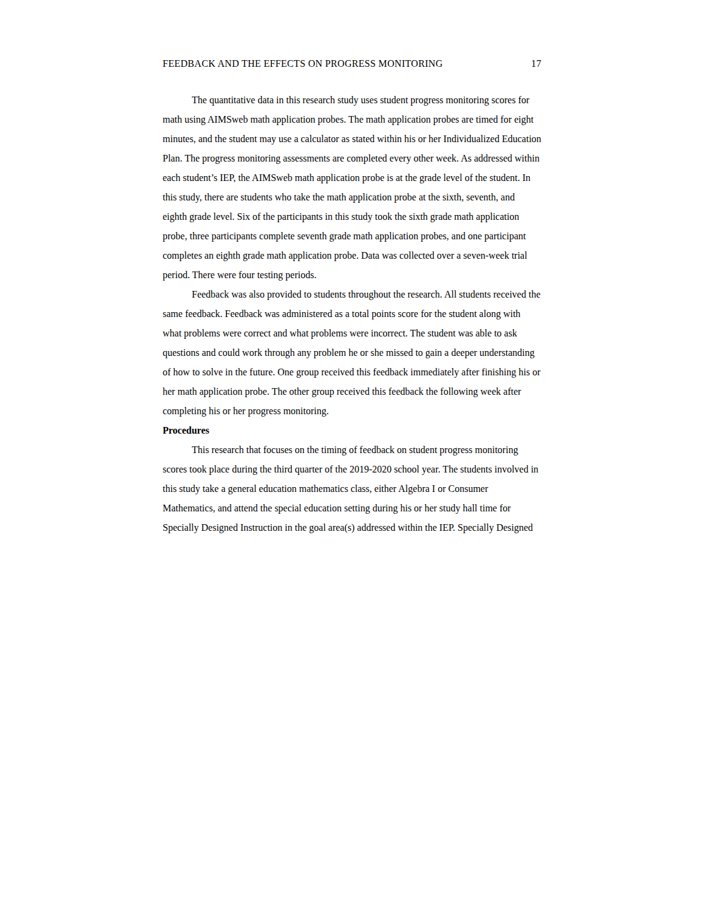Feedback and the Effects on Progress Monitoring 17
The quantitative data in this research study uses student progress monitoring scores for math using AIMSweb math application probes. The math application probes are timed for eight minutes, and the student may use a calculator as stated within his or her Individualized Education Plan. The progress monitoring assessments are completed every other week. As addressed within each student’s IEP, the AIMSweb math application probe is at the grade level of the student. In this study, there are students who take the math application probe at the sixth, seventh, and eighth grade level. Six of the participants in this study took the sixth grade math application probe, three participants complete seventh grade math application probes, and one participant completes an eighth grade math application probe. Data was collected over a seven-week trial period. There were four testing periods.
Feedback was also provided to students throughout the research. All students received the same feedback. Feedback was administered as a total points score for the student along with what problems were correct and what problems were incorrect. The student was able to ask questions and could work through any problem he or she missed to gain a deeper understanding of how to solve in the future. One group received this feedback immediately after finishing his or her math application probe. The other group received this feedback the following week after completing his or her progress monitoring.
Procedures
This research that focuses on the timing of feedback on student progress monitoring scores took place during the third quarter of the 2019-2020 school year. The students involved in this study take a general education mathematics class, either Algebra I or Consumer Mathematics, and attend the special education setting during his or her study hall time for Specially Designed Instruction in the goal area(s) addressed within the IEP. Specially Designed